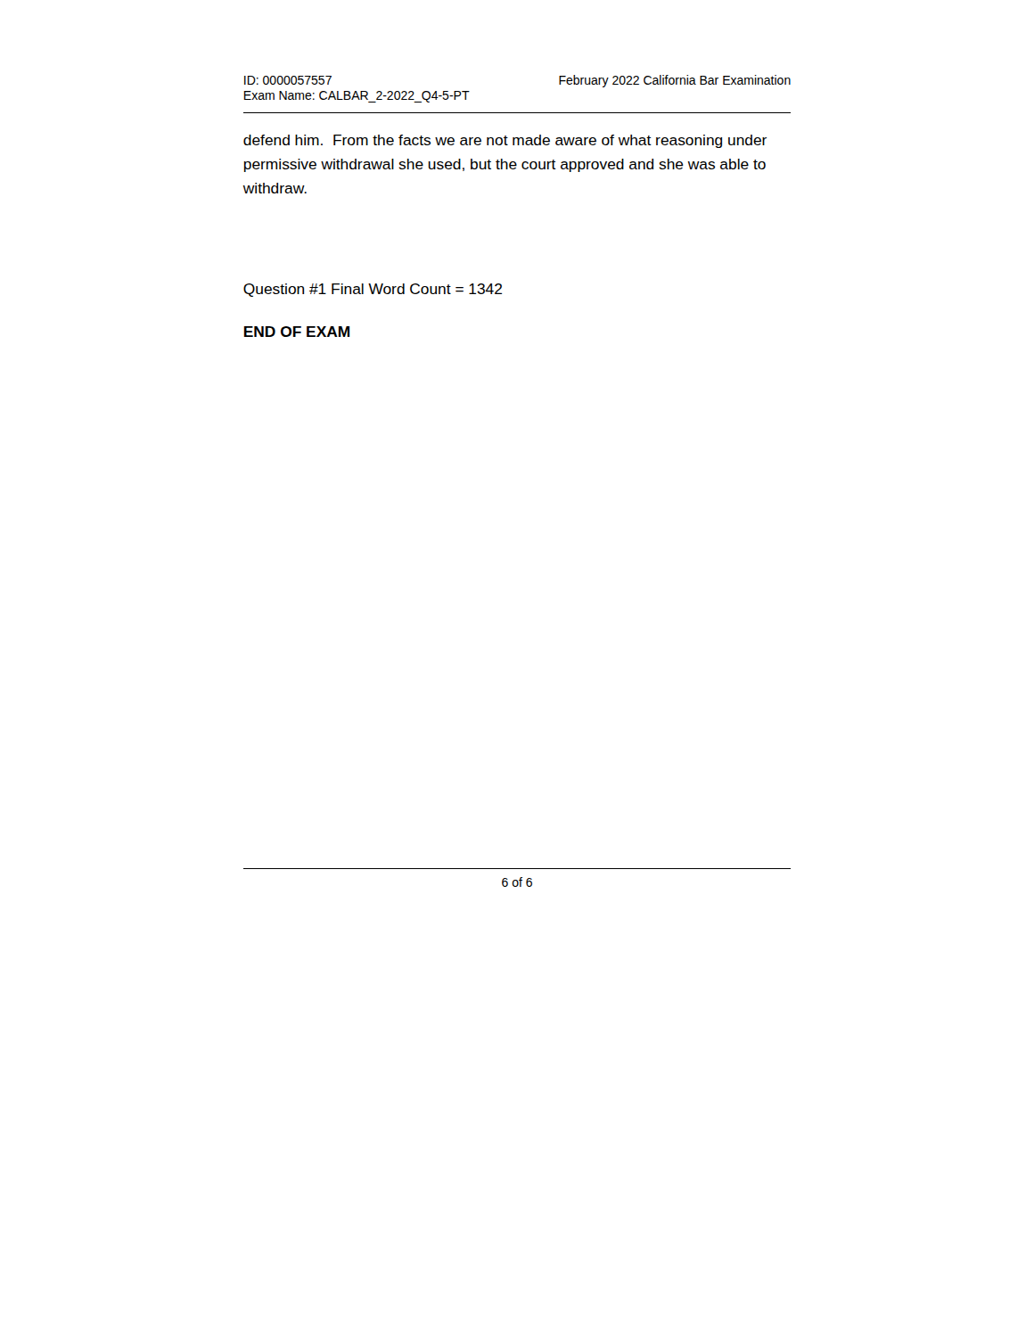ID: 0000057557
Exam Name: CALBAR_2-2022_Q4-5-PT
February 2022 California Bar Examination
defend him. From the facts we are not made aware of what reasoning under permissive withdrawal she used, but the court approved and she was able to withdraw.
Question #1 Final Word Count = 1342
END OF EXAM
6 of 6